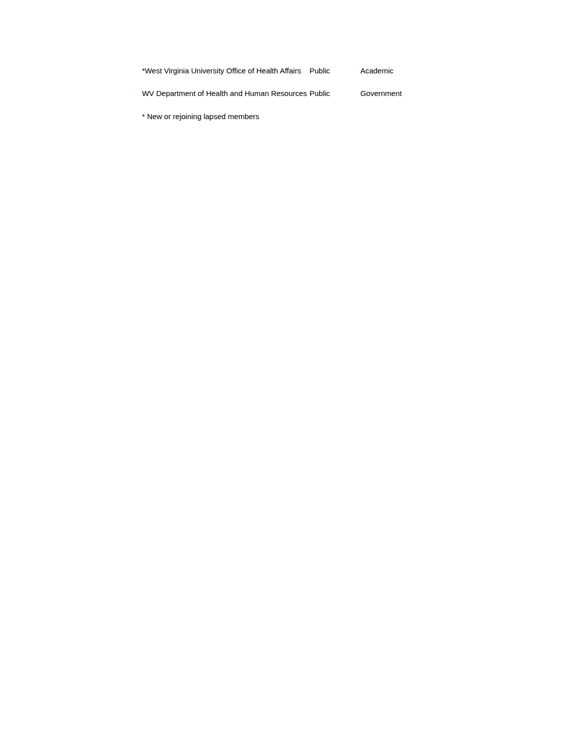| *West Virginia University Office of Health Affairs | Public | Academic |
| WV Department of Health and Human Resources | Public | Government |
* New or rejoining lapsed members